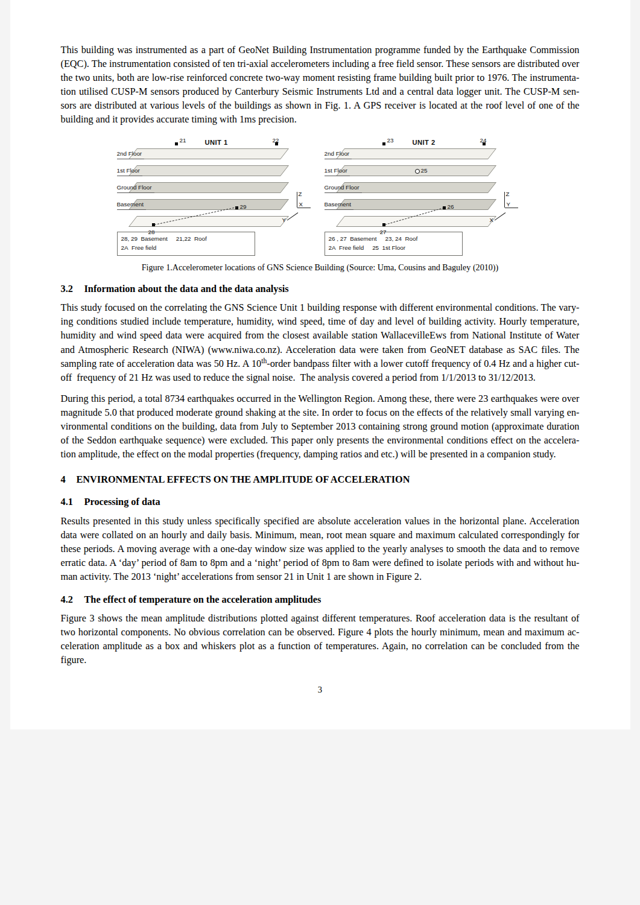This building was instrumented as a part of GeoNet Building Instrumentation programme funded by the Earthquake Commission (EQC). The instrumentation consisted of ten tri-axial accelerometers including a free field sensor. These sensors are distributed over the two units, both are low-rise reinforced concrete two-way moment resisting frame building built prior to 1976. The instrumentation utilised CUSP-M sensors produced by Canterbury Seismic Instruments Ltd and a central data logger unit. The CUSP-M sensors are distributed at various levels of the buildings as shown in Fig. 1. A GPS receiver is located at the roof level of one of the building and it provides accurate timing with 1ms precision.
UNIT 1
2nd Floor 1st Floor Ground Floor Basement 21 22 29 28
Z X Y
28, 29 Basement 21,22 Roof
2A Free field
UNIT 2
2nd Floor 1st Floor Ground Floor Basement 23 24 25 26 27
Z Y X
26 , 27 Basement 23, 24 Roof
2A Free field 25 1st Floor
Figure 1.Accelerometer locations of GNS Science Building (Source: Uma, Cousins and Baguley (2010))
3.2 Information about the data and the data analysis
This study focused on the correlating the GNS Science Unit 1 building response with different environmental conditions. The varying conditions studied include temperature, humidity, wind speed, time of day and level of building activity. Hourly temperature, humidity and wind speed data were acquired from the closest available station WallacevilleEws from National Institute of Water and Atmospheric Research (NIWA) (www.niwa.co.nz). Acceleration data were taken from GeoNET database as SAC files. The sampling rate of acceleration data was 50 Hz. A 10th-order bandpass filter with a lower cutoff frequency of 0.4 Hz and a higher cutoff frequency of 21 Hz was used to reduce the signal noise. The analysis covered a period from 1/1/2013 to 31/12/2013.
During this period, a total 8734 earthquakes occurred in the Wellington Region. Among these, there were 23 earthquakes were over magnitude 5.0 that produced moderate ground shaking at the site. In order to focus on the effects of the relatively small varying environmental conditions on the building, data from July to September 2013 containing strong ground motion (approximate duration of the Seddon earthquake sequence) were excluded. This paper only presents the environmental conditions effect on the acceleration amplitude, the effect on the modal properties (frequency, damping ratios and etc.) will be presented in a companion study.
4 ENVIRONMENTAL EFFECTS ON THE AMPLITUDE OF ACCELERATION
4.1 Processing of data
Results presented in this study unless specifically specified are absolute acceleration values in the horizontal plane. Acceleration data were collated on an hourly and daily basis. Minimum, mean, root mean square and maximum calculated correspondingly for these periods. A moving average with a one-day window size was applied to the yearly analyses to smooth the data and to remove erratic data. A ‘day’ period of 8am to 8pm and a ‘night’ period of 8pm to 8am were defined to isolate periods with and without human activity. The 2013 ‘night’ accelerations from sensor 21 in Unit 1 are shown in Figure 2.
4.2 The effect of temperature on the acceleration amplitudes
Figure 3 shows the mean amplitude distributions plotted against different temperatures. Roof acceleration data is the resultant of two horizontal components. No obvious correlation can be observed. Figure 4 plots the hourly minimum, mean and maximum acceleration amplitude as a box and whiskers plot as a function of temperatures. Again, no correlation can be concluded from the figure.
3